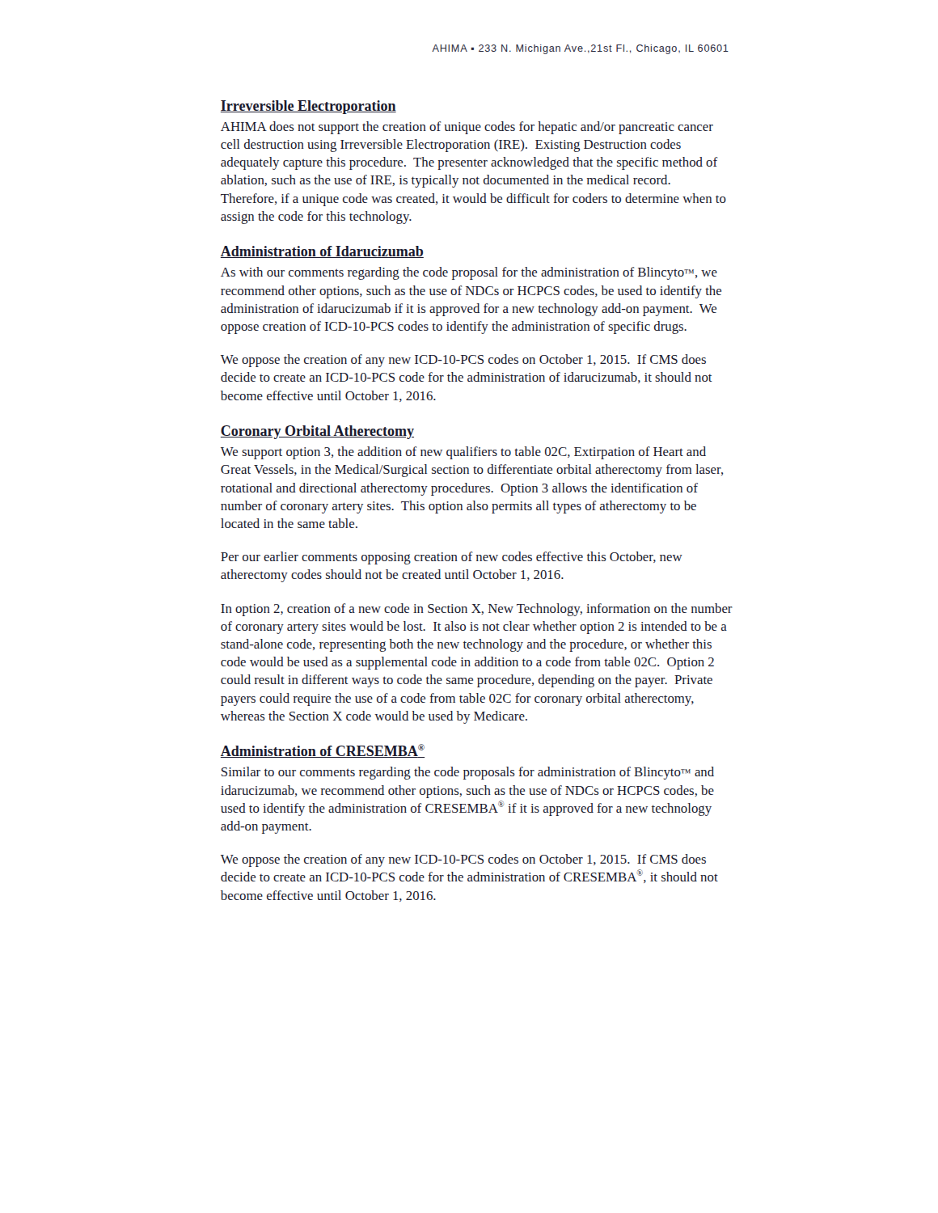AHIMA ▪ 233 N. Michigan Ave.,21st Fl., Chicago, IL 60601
Irreversible Electroporation
AHIMA does not support the creation of unique codes for hepatic and/or pancreatic cancer cell destruction using Irreversible Electroporation (IRE). Existing Destruction codes adequately capture this procedure. The presenter acknowledged that the specific method of ablation, such as the use of IRE, is typically not documented in the medical record. Therefore, if a unique code was created, it would be difficult for coders to determine when to assign the code for this technology.
Administration of Idarucizumab
As with our comments regarding the code proposal for the administration of Blincyto™, we recommend other options, such as the use of NDCs or HCPCS codes, be used to identify the administration of idarucizumab if it is approved for a new technology add-on payment. We oppose creation of ICD-10-PCS codes to identify the administration of specific drugs.
We oppose the creation of any new ICD-10-PCS codes on October 1, 2015. If CMS does decide to create an ICD-10-PCS code for the administration of idarucizumab, it should not become effective until October 1, 2016.
Coronary Orbital Atherectomy
We support option 3, the addition of new qualifiers to table 02C, Extirpation of Heart and Great Vessels, in the Medical/Surgical section to differentiate orbital atherectomy from laser, rotational and directional atherectomy procedures. Option 3 allows the identification of number of coronary artery sites. This option also permits all types of atherectomy to be located in the same table.
Per our earlier comments opposing creation of new codes effective this October, new atherectomy codes should not be created until October 1, 2016.
In option 2, creation of a new code in Section X, New Technology, information on the number of coronary artery sites would be lost. It also is not clear whether option 2 is intended to be a stand-alone code, representing both the new technology and the procedure, or whether this code would be used as a supplemental code in addition to a code from table 02C. Option 2 could result in different ways to code the same procedure, depending on the payer. Private payers could require the use of a code from table 02C for coronary orbital atherectomy, whereas the Section X code would be used by Medicare.
Administration of CRESEMBA®
Similar to our comments regarding the code proposals for administration of Blincyto™ and idarucizumab, we recommend other options, such as the use of NDCs or HCPCS codes, be used to identify the administration of CRESEMBA® if it is approved for a new technology add-on payment.
We oppose the creation of any new ICD-10-PCS codes on October 1, 2015. If CMS does decide to create an ICD-10-PCS code for the administration of CRESEMBA®, it should not become effective until October 1, 2016.